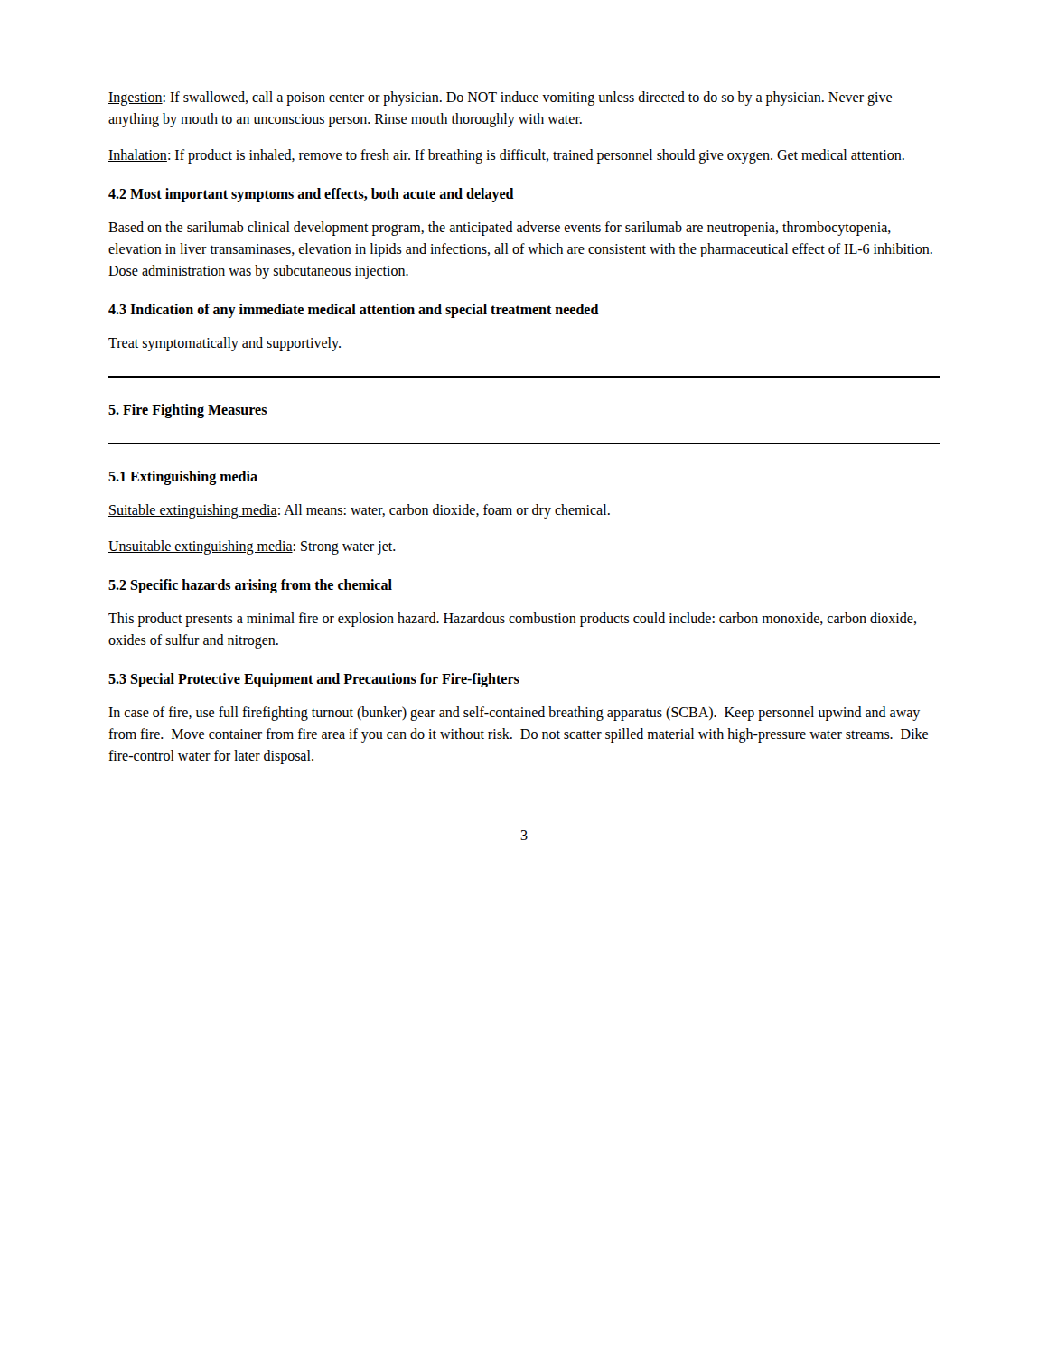Ingestion: If swallowed, call a poison center or physician. Do NOT induce vomiting unless directed to do so by a physician. Never give anything by mouth to an unconscious person. Rinse mouth thoroughly with water.
Inhalation: If product is inhaled, remove to fresh air. If breathing is difficult, trained personnel should give oxygen. Get medical attention.
4.2 Most important symptoms and effects, both acute and delayed
Based on the sarilumab clinical development program, the anticipated adverse events for sarilumab are neutropenia, thrombocytopenia, elevation in liver transaminases, elevation in lipids and infections, all of which are consistent with the pharmaceutical effect of IL-6 inhibition. Dose administration was by subcutaneous injection.
4.3 Indication of any immediate medical attention and special treatment needed
Treat symptomatically and supportively.
5. Fire Fighting Measures
5.1 Extinguishing media
Suitable extinguishing media: All means: water, carbon dioxide, foam or dry chemical.
Unsuitable extinguishing media: Strong water jet.
5.2 Specific hazards arising from the chemical
This product presents a minimal fire or explosion hazard. Hazardous combustion products could include: carbon monoxide, carbon dioxide, oxides of sulfur and nitrogen.
5.3 Special Protective Equipment and Precautions for Fire-fighters
In case of fire, use full firefighting turnout (bunker) gear and self-contained breathing apparatus (SCBA). Keep personnel upwind and away from fire. Move container from fire area if you can do it without risk. Do not scatter spilled material with high-pressure water streams. Dike fire-control water for later disposal.
3